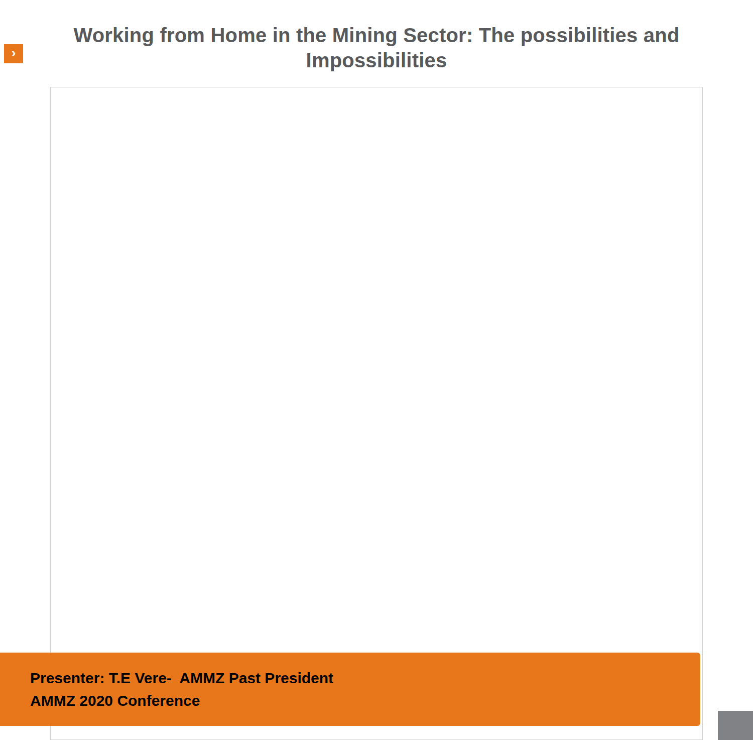Working from Home in the Mining Sector: The possibilities and Impossibilities
Presenter: T.E Vere- AMMZ Past President
AMMZ 2020 Conference